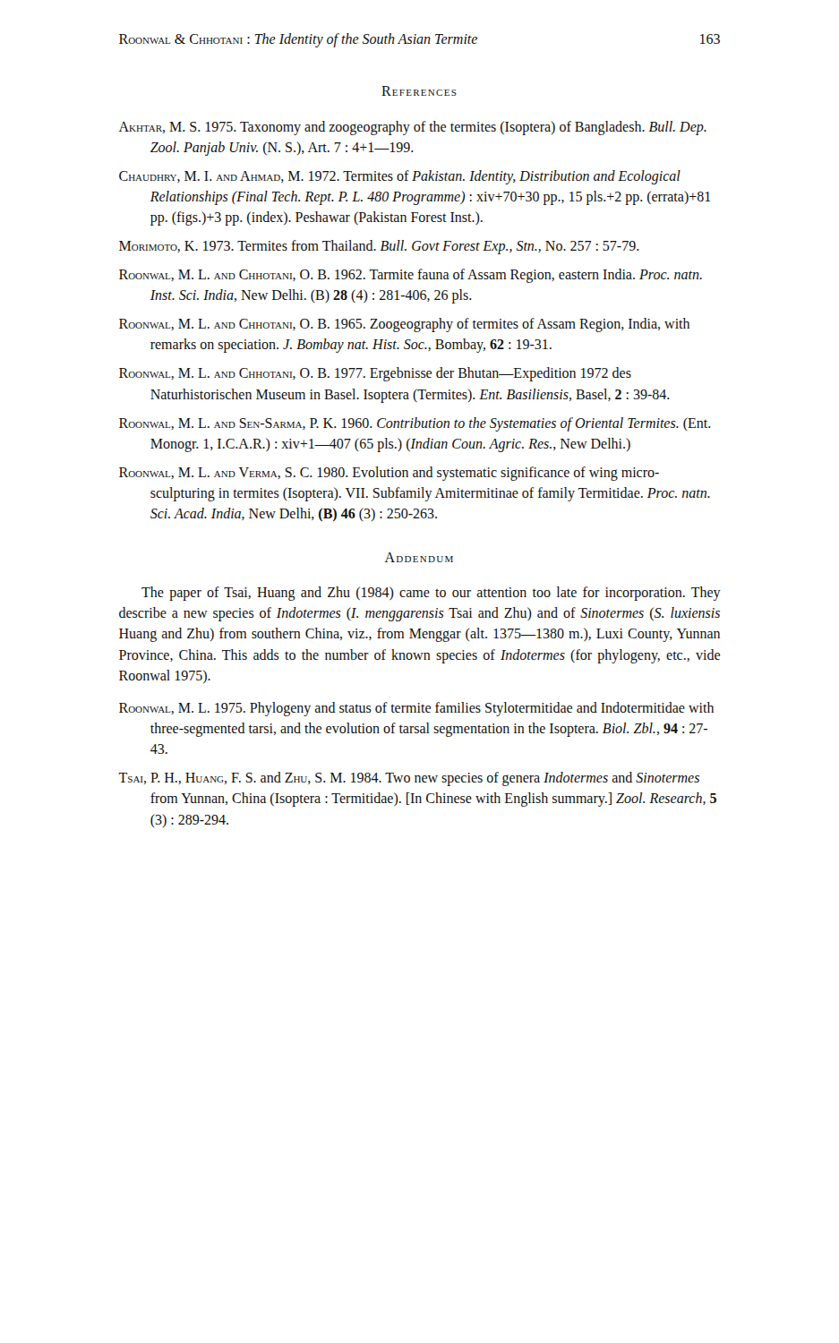163 Roonwal & Chhotani : The Identity of the South Asian Termite
References
Akhtar, M. S. 1975. Taxonomy and zoogeography of the termites (Isoptera) of Bangladesh. Bull. Dep. Zool. Panjab Univ. (N. S.), Art. 7 : 4+1—199.
Chaudhry, M. I. and Ahmad, M. 1972. Termites of Pakistan. Identity, Distribution and Ecological Relationships (Final Tech. Rept. P. L. 480 Programme) : xiv+70+30 pp., 15 pls.+2 pp. (errata)+81 pp. (figs.)+3 pp. (index). Peshawar (Pakistan Forest Inst.).
Morimoto, K. 1973. Termites from Thailand. Bull. Govt Forest Exp., Stn., No. 257 : 57-79.
Roonwal, M. L. and Chhotani, O. B. 1962. Tarmite fauna of Assam Region, eastern India. Proc. natn. Inst. Sci. India, New Delhi. (B) 28 (4) : 281-406, 26 pls.
Roonwal, M. L. and Chhotani, O. B. 1965. Zoogeography of termites of Assam Region, India, with remarks on speciation. J. Bombay nat. Hist. Soc., Bombay, 62 : 19-31.
Roonwal, M. L. and Chhotani, O. B. 1977. Ergebnisse der Bhutan—Expedition 1972 des Naturhistorischen Museum in Basel. Isoptera (Termites). Ent. Basiliensis, Basel, 2 : 39-84.
Roonwal, M. L. and Sen-Sarma, P. K. 1960. Contribution to the Systematies of Oriental Termites. (Ent. Monogr. 1, I.C.A.R.) : xiv+1—407 (65 pls.) (Indian Coun. Agric. Res., New Delhi.)
Roonwal, M. L. and Verma, S. C. 1980. Evolution and systematic significance of wing micro-sculpturing in termites (Isoptera). VII. Subfamily Amitermitinae of family Termitidae. Proc. natn. Sci. Acad. India, New Delhi, (B) 46 (3) : 250-263.
Addendum
The paper of Tsai, Huang and Zhu (1984) came to our attention too late for incorporation. They describe a new species of Indotermes (I. menggarensis Tsai and Zhu) and of Sinotermes (S. luxiensis Huang and Zhu) from southern China, viz., from Menggar (alt. 1375—1380 m.), Luxi County, Yunnan Province, China. This adds to the number of known species of Indotermes (for phylogeny, etc., vide Roonwal 1975).
Roonwal, M. L. 1975. Phylogeny and status of termite families Stylotermitidae and Indotermitidae with three-segmented tarsi, and the evolution of tarsal segmentation in the Isoptera. Biol. Zbl., 94 : 27-43.
Tsai, P. H., Huang, F. S. and Zhu, S. M. 1984. Two new species of genera Indotermes and Sinotermes from Yunnan, China (Isoptera : Termitidae). [In Chinese with English summary.] Zool. Research, 5 (3) : 289-294.